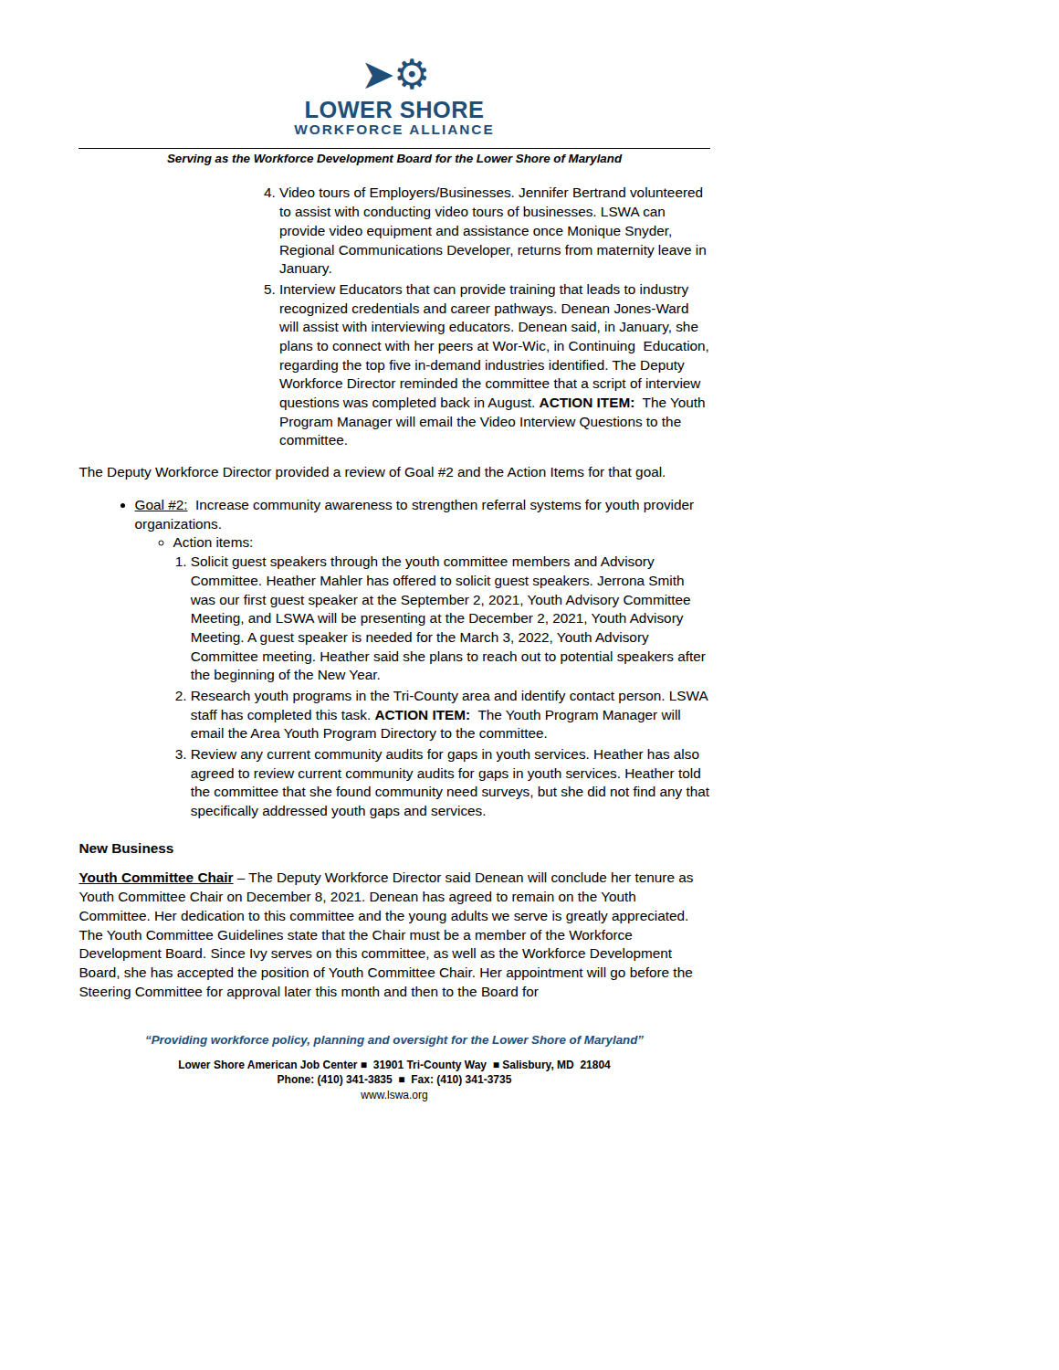➤⚙
LOWER SHORE
WORKFORCE ALLIANCE
Serving as the Workforce Development Board for the Lower Shore of Maryland
Video tours of Employers/Businesses. Jennifer Bertrand volunteered to assist with conducting video tours of businesses. LSWA can provide video equipment and assistance once Monique Snyder, Regional Communications Developer, returns from maternity leave in January.
Interview Educators that can provide training that leads to industry recognized credentials and career pathways. Denean Jones-Ward will assist with interviewing educators. Denean said, in January, she plans to connect with her peers at Wor-Wic, in Continuing Education, regarding the top five in-demand industries identified. The Deputy Workforce Director reminded the committee that a script of interview questions was completed back in August. ACTION ITEM: The Youth Program Manager will email the Video Interview Questions to the committee.
The Deputy Workforce Director provided a review of Goal #2 and the Action Items for that goal.
Goal #2: Increase community awareness to strengthen referral systems for youth provider organizations.
Action items:
Solicit guest speakers through the youth committee members and Advisory Committee. Heather Mahler has offered to solicit guest speakers. Jerrona Smith was our first guest speaker at the September 2, 2021, Youth Advisory Committee Meeting, and LSWA will be presenting at the December 2, 2021, Youth Advisory Meeting. A guest speaker is needed for the March 3, 2022, Youth Advisory Committee meeting. Heather said she plans to reach out to potential speakers after the beginning of the New Year.
Research youth programs in the Tri-County area and identify contact person. LSWA staff has completed this task. ACTION ITEM: The Youth Program Manager will email the Area Youth Program Directory to the committee.
Review any current community audits for gaps in youth services. Heather has also agreed to review current community audits for gaps in youth services. Heather told the committee that she found community need surveys, but she did not find any that specifically addressed youth gaps and services.
New Business
Youth Committee Chair – The Deputy Workforce Director said Denean will conclude her tenure as Youth Committee Chair on December 8, 2021. Denean has agreed to remain on the Youth Committee. Her dedication to this committee and the young adults we serve is greatly appreciated. The Youth Committee Guidelines state that the Chair must be a member of the Workforce Development Board. Since Ivy serves on this committee, as well as the Workforce Development Board, she has accepted the position of Youth Committee Chair. Her appointment will go before the Steering Committee for approval later this month and then to the Board for
“Providing workforce policy, planning and oversight for the Lower Shore of Maryland”
Lower Shore American Job Center ■ 31901 Tri-County Way ■ Salisbury, MD 21804
Phone: (410) 341-3835 ■ Fax: (410) 341-3735
www.lswa.org